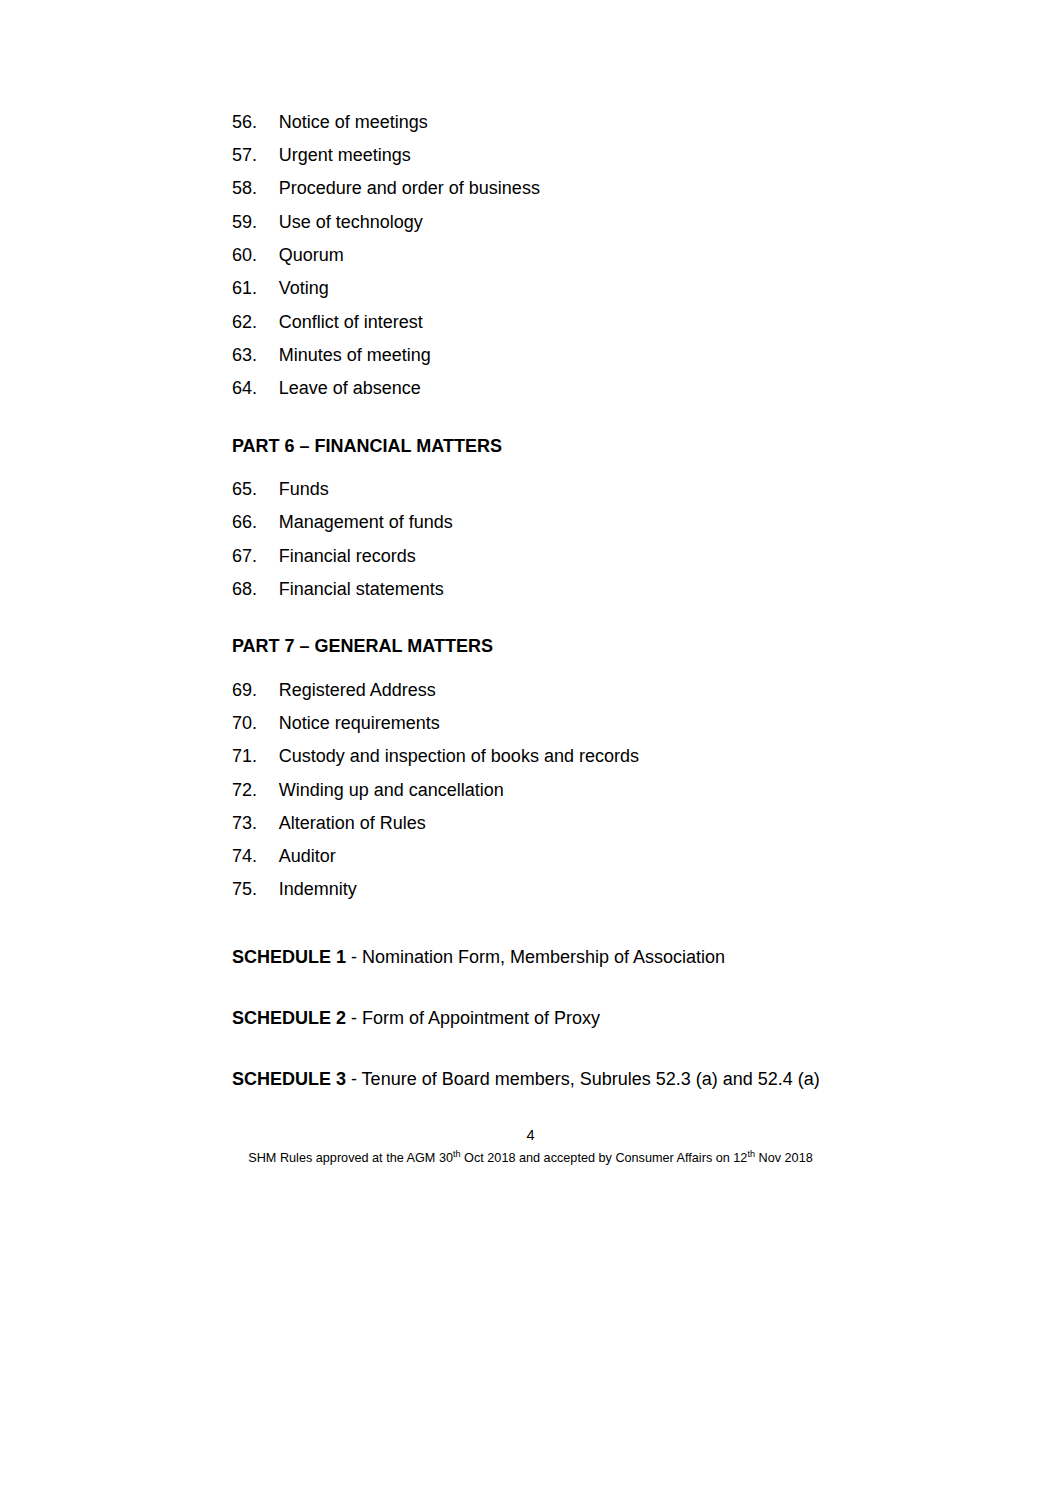56. Notice of meetings
57. Urgent meetings
58. Procedure and order of business
59. Use of technology
60. Quorum
61. Voting
62. Conflict of interest
63. Minutes of meeting
64. Leave of absence
PART 6 – FINANCIAL MATTERS
65. Funds
66. Management of funds
67. Financial records
68. Financial statements
PART 7 – GENERAL MATTERS
69. Registered Address
70. Notice requirements
71. Custody and inspection of books and records
72. Winding up and cancellation
73. Alteration of Rules
74. Auditor
75. Indemnity
SCHEDULE 1 - Nomination Form, Membership of Association
SCHEDULE 2 - Form of Appointment of Proxy
SCHEDULE 3 - Tenure of Board members, Subrules 52.3 (a) and 52.4 (a)
4
SHM Rules approved at the AGM 30th Oct 2018 and accepted by Consumer Affairs on 12th Nov 2018